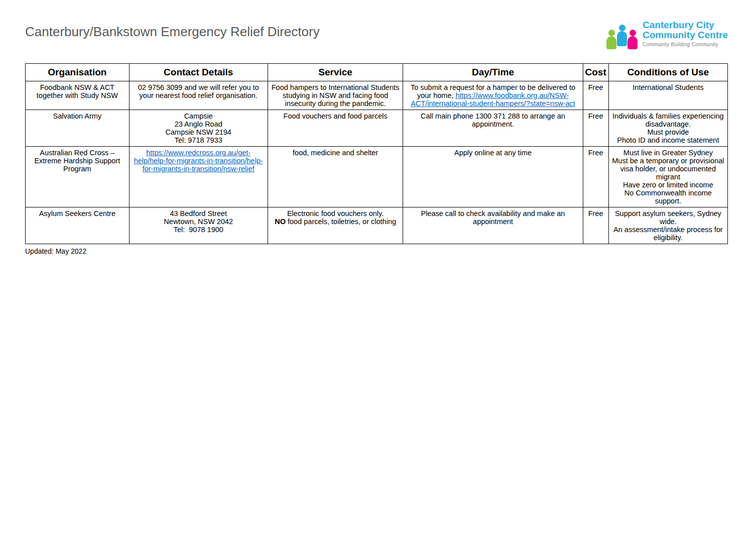Canterbury/Bankstown Emergency Relief Directory
Canterbury City
Community Centre
Community Building Community
| Organisation | Contact Details | Service | Day/Time | Cost | Conditions of Use |
| --- | --- | --- | --- | --- | --- |
| Foodbank NSW & ACT together with Study NSW | 02 9756 3099 and we will refer you to your nearest food relief organisation. | Food hampers to International Students studying in NSW and facing food insecurity during the pandemic. | To submit a request for a hamper to be delivered to your home, https://www.foodbank.org.au/NSW-ACT/international-student-hampers/?state=nsw-act | Free | International Students |
| Salvation Army | Campsie 23 Anglo Road Campsie NSW 2194 Tel: 9718 7933 | Food vouchers and food parcels | Call main phone 1300 371 288 to arrange an appointment. | Free | Individuals & families experiencing disadvantage. Must provide Photo ID and income statement |
| Australian Red Cross – Extreme Hardship Support Program | https://www.redcross.org.au/get-help/help-for-migrants-in-transition/help-for-migrants-in-transition/nsw-relief | food, medicine and shelter | Apply online at any time | Free | Must live in Greater Sydney Must be a temporary or provisional visa holder, or undocumented migrant Have zero or limited income No Commonwealth income support. |
| Asylum Seekers Centre | 43 Bedford Street Newtown, NSW 2042 Tel: 9078 1900 | Electronic food vouchers only. NO food parcels, toiletries, or clothing | Please call to check availability and make an appointment | Free | Support asylum seekers, Sydney wide. An assessment/intake process for eligibility. |
Updated: May 2022